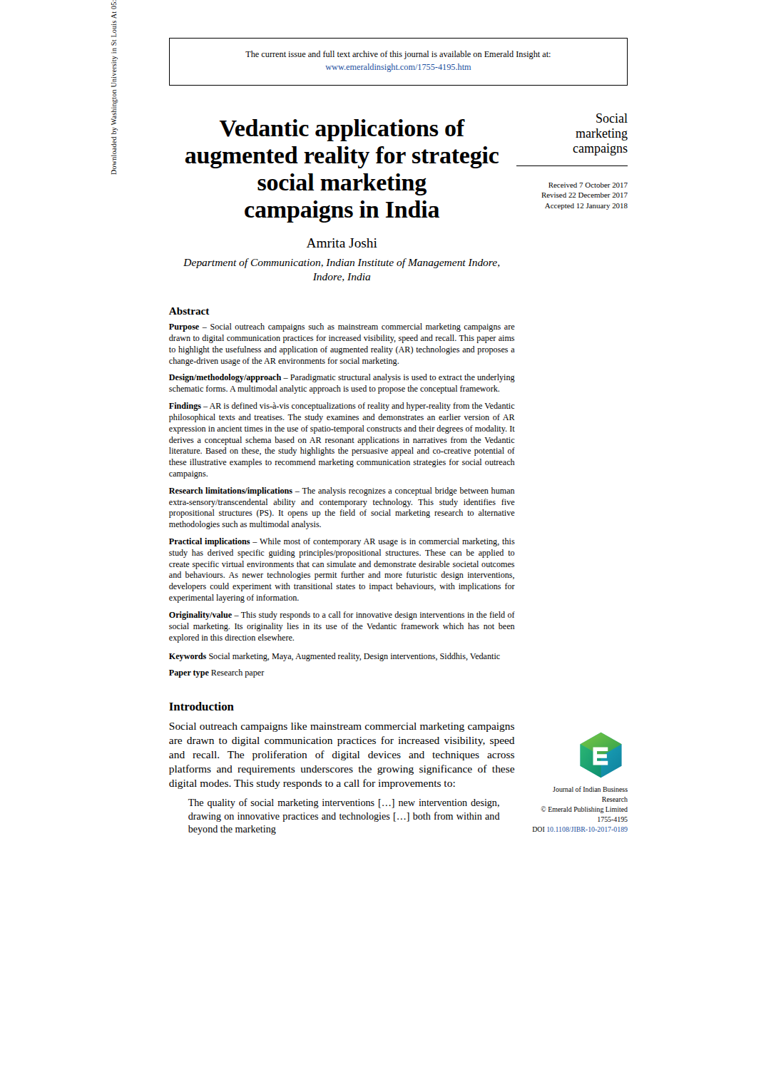Downloaded by Washington University in St Louis At 05:13 22 March 2018 (PT)
The current issue and full text archive of this journal is available on Emerald Insight at:
www.emeraldinsight.com/1755-4195.htm
Social
marketing
campaigns
Received 7 October 2017
Revised 22 December 2017
Accepted 12 January 2018
Vedantic applications of
augmented reality for strategic
social marketing
campaigns in India
Amrita Joshi
Department of Communication, Indian Institute of Management Indore,
Indore, India
Abstract
Purpose – Social outreach campaigns such as mainstream commercial marketing campaigns are drawn to digital communication practices for increased visibility, speed and recall. This paper aims to highlight the usefulness and application of augmented reality (AR) technologies and proposes a change-driven usage of the AR environments for social marketing.
Design/methodology/approach – Paradigmatic structural analysis is used to extract the underlying schematic forms. A multimodal analytic approach is used to propose the conceptual framework.
Findings – AR is defined vis-à-vis conceptualizations of reality and hyper-reality from the Vedantic philosophical texts and treatises. The study examines and demonstrates an earlier version of AR expression in ancient times in the use of spatio-temporal constructs and their degrees of modality. It derives a conceptual schema based on AR resonant applications in narratives from the Vedantic literature. Based on these, the study highlights the persuasive appeal and co-creative potential of these illustrative examples to recommend marketing communication strategies for social outreach campaigns.
Research limitations/implications – The analysis recognizes a conceptual bridge between human extra-sensory/transcendental ability and contemporary technology. This study identifies five propositional structures (PS). It opens up the field of social marketing research to alternative methodologies such as multimodal analysis.
Practical implications – While most of contemporary AR usage is in commercial marketing, this study has derived specific guiding principles/propositional structures. These can be applied to create specific virtual environments that can simulate and demonstrate desirable societal outcomes and behaviours. As newer technologies permit further and more futuristic design interventions, developers could experiment with transitional states to impact behaviours, with implications for experimental layering of information.
Originality/value – This study responds to a call for innovative design interventions in the field of social marketing. Its originality lies in its use of the Vedantic framework which has not been explored in this direction elsewhere.
Keywords Social marketing, Maya, Augmented reality, Design interventions, Siddhis, Vedantic
Paper type Research paper
Introduction
Social outreach campaigns like mainstream commercial marketing campaigns are drawn to digital communication practices for increased visibility, speed and recall. The proliferation of digital devices and techniques across platforms and requirements underscores the growing significance of these digital modes. This study responds to a call for improvements to:
The quality of social marketing interventions […] new intervention design, drawing on innovative practices and technologies […] both from within and beyond the marketing
Journal of Indian Business
Research
© Emerald Publishing Limited
1755-4195
DOI 10.1108/JIBR-10-2017-0189